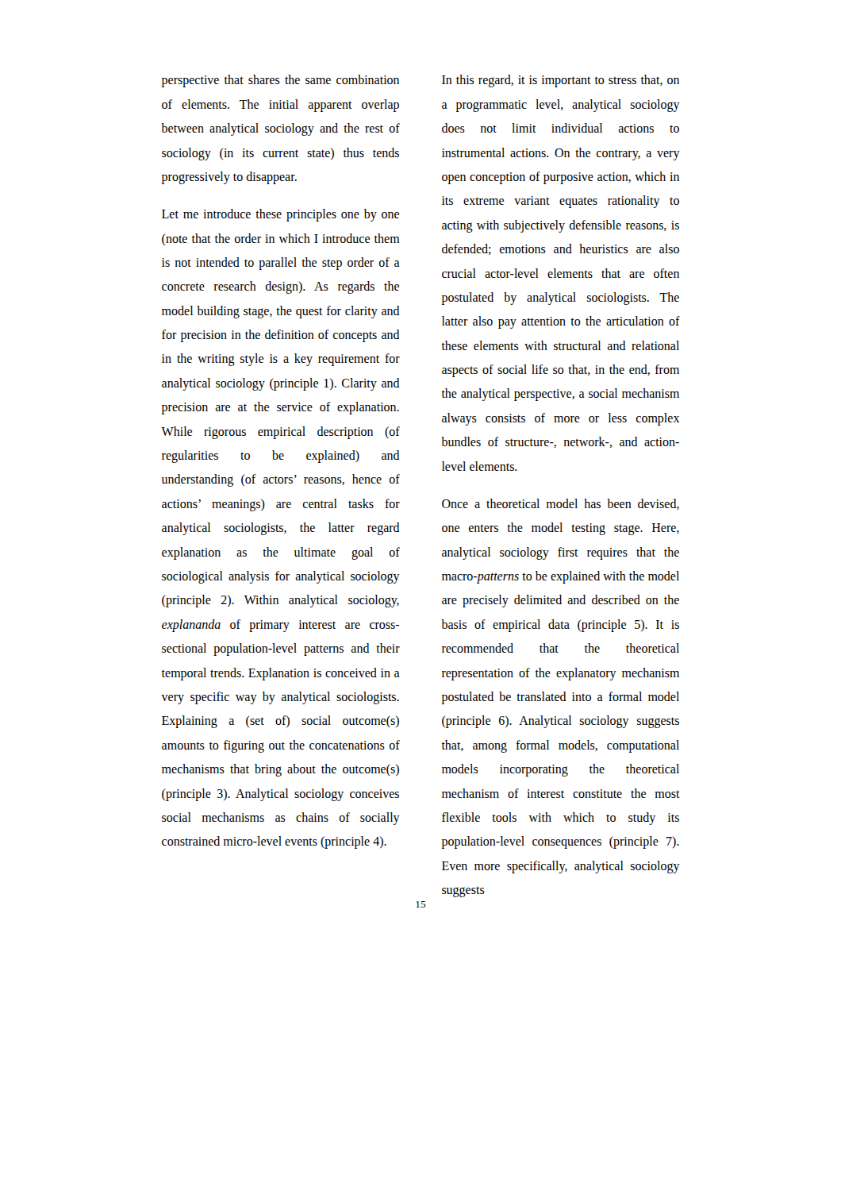perspective that shares the same combination of elements. The initial apparent overlap between analytical sociology and the rest of sociology (in its current state) thus tends progressively to disappear.
Let me introduce these principles one by one (note that the order in which I introduce them is not intended to parallel the step order of a concrete research design). As regards the model building stage, the quest for clarity and for precision in the definition of concepts and in the writing style is a key requirement for analytical sociology (principle 1). Clarity and precision are at the service of explanation. While rigorous empirical description (of regularities to be explained) and understanding (of actors’ reasons, hence of actions’ meanings) are central tasks for analytical sociologists, the latter regard explanation as the ultimate goal of sociological analysis for analytical sociology (principle 2). Within analytical sociology, explananda of primary interest are cross-sectional population-level patterns and their temporal trends. Explanation is conceived in a very specific way by analytical sociologists. Explaining a (set of) social outcome(s) amounts to figuring out the concatenations of mechanisms that bring about the outcome(s) (principle 3). Analytical sociology conceives social mechanisms as chains of socially constrained micro-level events (principle 4).
In this regard, it is important to stress that, on a programmatic level, analytical sociology does not limit individual actions to instrumental actions. On the contrary, a very open conception of purposive action, which in its extreme variant equates rationality to acting with subjectively defensible reasons, is defended; emotions and heuristics are also crucial actor-level elements that are often postulated by analytical sociologists. The latter also pay attention to the articulation of these elements with structural and relational aspects of social life so that, in the end, from the analytical perspective, a social mechanism always consists of more or less complex bundles of structure-, network-, and action-level elements.
Once a theoretical model has been devised, one enters the model testing stage. Here, analytical sociology first requires that the macro-patterns to be explained with the model are precisely delimited and described on the basis of empirical data (principle 5). It is recommended that the theoretical representation of the explanatory mechanism postulated be translated into a formal model (principle 6). Analytical sociology suggests that, among formal models, computational models incorporating the theoretical mechanism of interest constitute the most flexible tools with which to study its population-level consequences (principle 7). Even more specifically, analytical sociology suggests
15